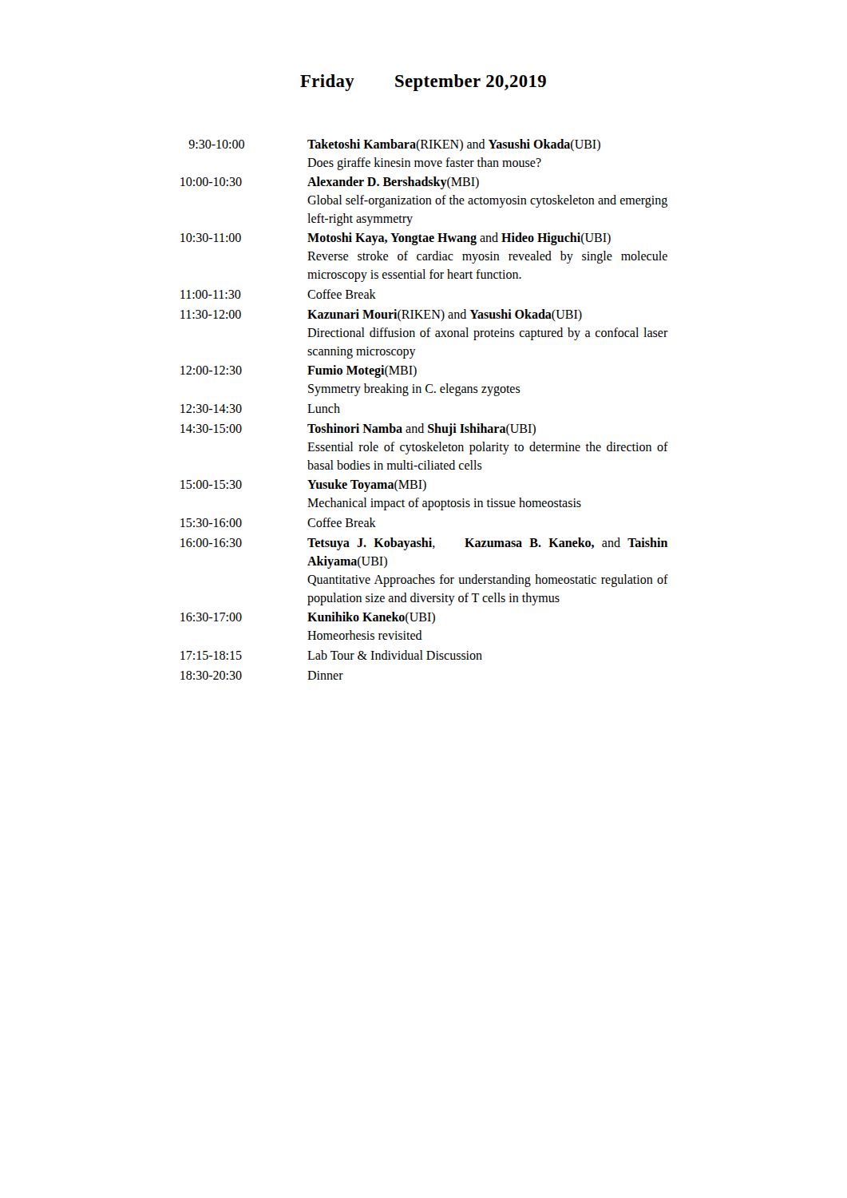Friday September 20,2019
| 9:30-10:00 | Taketoshi Kambara (RIKEN) and Yasushi Okada (UBI) Does giraffe kinesin move faster than mouse? |
| 10:00-10:30 | Alexander D. Bershadsky (MBI) Global self-organization of the actomyosin cytoskeleton and emerging left-right asymmetry |
| 10:30-11:00 | Motoshi Kaya, Yongtae Hwang and Hideo Higuchi (UBI) Reverse stroke of cardiac myosin revealed by single molecule microscopy is essential for heart function. |
| 11:00-11:30 | Coffee Break |
| 11:30-12:00 | Kazunari Mouri (RIKEN) and Yasushi Okada (UBI) Directional diffusion of axonal proteins captured by a confocal laser scanning microscopy |
| 12:00-12:30 | Fumio Motegi (MBI) Symmetry breaking in C. elegans zygotes |
| 12:30-14:30 | Lunch |
| 14:30-15:00 | Toshinori Namba and Shuji Ishihara (UBI) Essential role of cytoskeleton polarity to determine the direction of basal bodies in multi-ciliated cells |
| 15:00-15:30 | Yusuke Toyama (MBI) Mechanical impact of apoptosis in tissue homeostasis |
| 15:30-16:00 | Coffee Break |
| 16:00-16:30 | Tetsuya J. Kobayashi , Kazumasa B. Kaneko, and Taishin Akiyama (UBI) Quantitative Approaches for understanding homeostatic regulation of population size and diversity of T cells in thymus |
| 16:30-17:00 | Kunihiko Kaneko (UBI) Homeorhesis revisited |
| 17:15-18:15 | Lab Tour & Individual Discussion |
| 18:30-20:30 | Dinner |